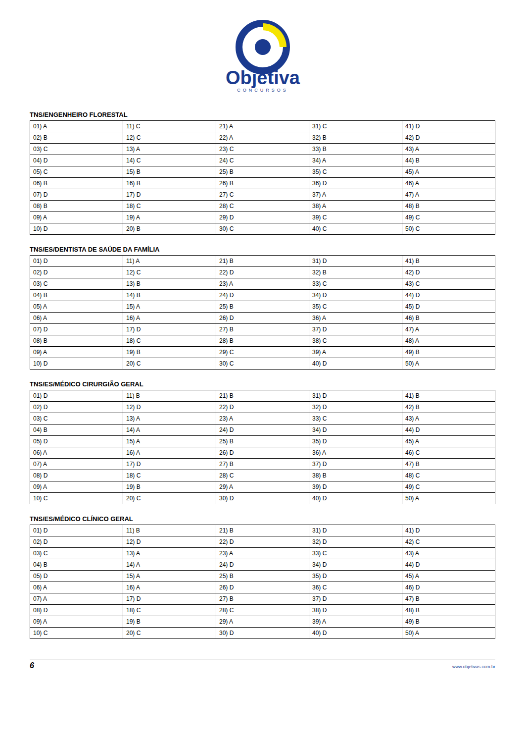Objetiva CONCURSOS
TNS/ENGENHEIRO FLORESTAL
| 01) A | 11) C | 21) A | 31) C | 41) D |
| 02) B | 12) C | 22) A | 32) B | 42) D |
| 03) C | 13) A | 23) C | 33) B | 43) A |
| 04) D | 14) C | 24) C | 34) A | 44) B |
| 05) C | 15) B | 25) B | 35) C | 45) A |
| 06) B | 16) B | 26) B | 36) D | 46) A |
| 07) D | 17) D | 27) C | 37) A | 47) A |
| 08) B | 18) C | 28) C | 38) A | 48) B |
| 09) A | 19) A | 29) D | 39) C | 49) C |
| 10) D | 20) B | 30) C | 40) C | 50) C |
TNS/ES/DENTISTA DE SAÚDE DA FAMÍLIA
| 01) D | 11) A | 21) B | 31) D | 41) B |
| 02) D | 12) C | 22) D | 32) B | 42) D |
| 03) C | 13) B | 23) A | 33) C | 43) C |
| 04) B | 14) B | 24) D | 34) D | 44) D |
| 05) A | 15) A | 25) B | 35) C | 45) D |
| 06) A | 16) A | 26) D | 36) A | 46) B |
| 07) D | 17) D | 27) B | 37) D | 47) A |
| 08) B | 18) C | 28) B | 38) C | 48) A |
| 09) A | 19) B | 29) C | 39) A | 49) B |
| 10) D | 20) C | 30) C | 40) D | 50) A |
TNS/ES/MÉDICO CIRURGIÃO GERAL
| 01) D | 11) B | 21) B | 31) D | 41) B |
| 02) D | 12) D | 22) D | 32) D | 42) B |
| 03) C | 13) A | 23) A | 33) C | 43) A |
| 04) B | 14) A | 24) D | 34) D | 44) D |
| 05) D | 15) A | 25) B | 35) D | 45) A |
| 06) A | 16) A | 26) D | 36) A | 46) C |
| 07) A | 17) D | 27) B | 37) D | 47) B |
| 08) D | 18) C | 28) C | 38) B | 48) C |
| 09) A | 19) B | 29) A | 39) D | 49) C |
| 10) C | 20) C | 30) D | 40) D | 50) A |
TNS/ES/MÉDICO CLÍNICO GERAL
| 01) D | 11) B | 21) B | 31) D | 41) D |
| 02) D | 12) D | 22) D | 32) D | 42) C |
| 03) C | 13) A | 23) A | 33) C | 43) A |
| 04) B | 14) A | 24) D | 34) D | 44) D |
| 05) D | 15) A | 25) B | 35) D | 45) A |
| 06) A | 16) A | 26) D | 36) C | 46) D |
| 07) A | 17) D | 27) B | 37) D | 47) B |
| 08) D | 18) C | 28) C | 38) D | 48) B |
| 09) A | 19) B | 29) A | 39) A | 49) B |
| 10) C | 20) C | 30) D | 40) D | 50) A |
6 www.objetivas.com.br